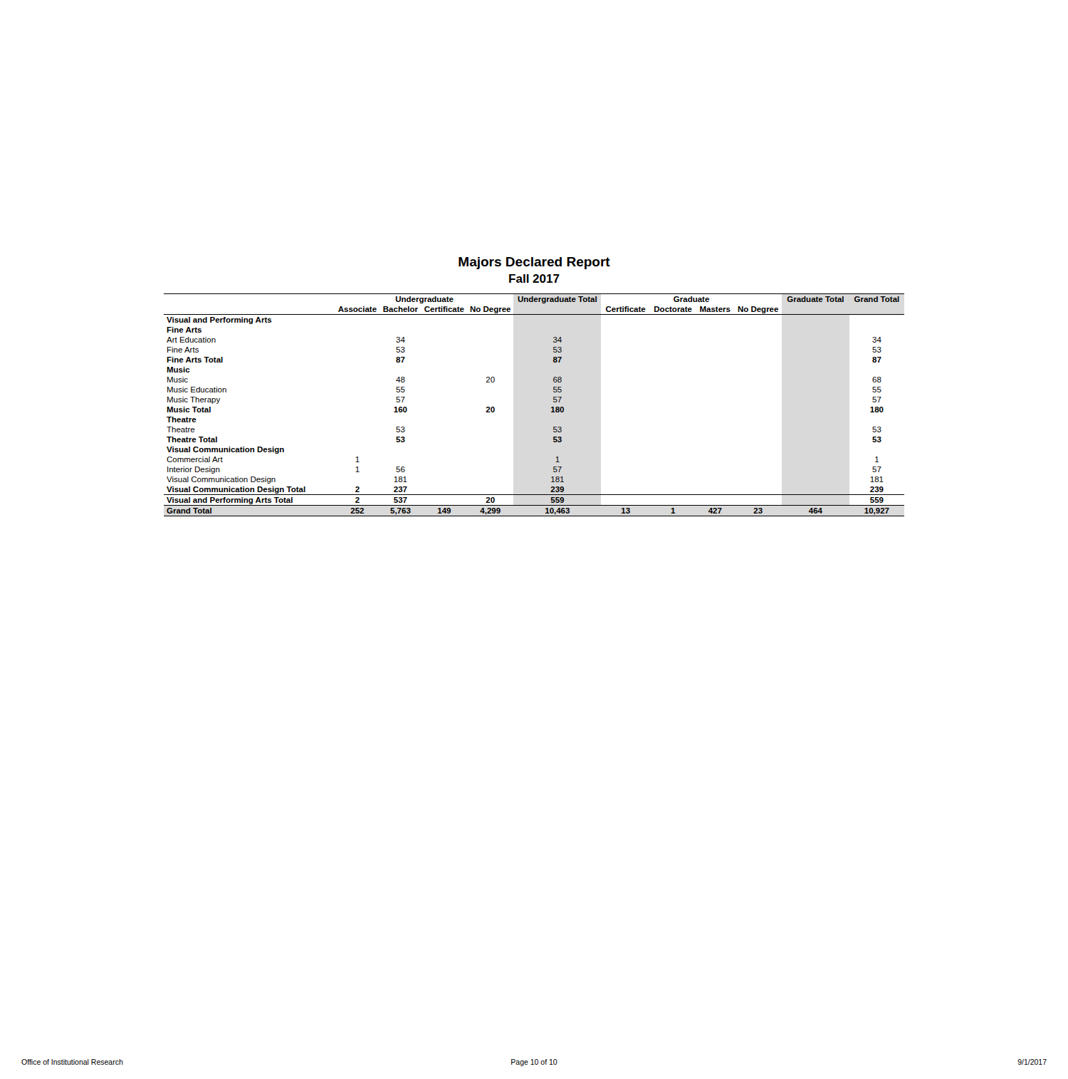Majors Declared Report
Fall 2017
| | Undergraduate | Undergraduate Total | Graduate | Graduate Total | Grand Total |
| --- | --- | --- | --- | --- | --- |
| | Associate | Bachelor | Certificate | No Degree | | Certificate | Doctorate | Masters | No Degree | | |
| Visual and Performing Arts | | | | | | | | | | | |
| Fine Arts | | | | | | | | | | | |
| Art Education | | 34 | | | 34 | | | | | | 34 |
| Fine Arts | | 53 | | | 53 | | | | | | 53 |
| Fine Arts Total | | 87 | | | 87 | | | | | | 87 |
| Music | | | | | | | | | | | |
| Music | | 48 | | 20 | 68 | | | | | | 68 |
| Music Education | | 55 | | | 55 | | | | | | 55 |
| Music Therapy | | 57 | | | 57 | | | | | | 57 |
| Music Total | | 160 | | 20 | 180 | | | | | | 180 |
| Theatre | | | | | | | | | | | |
| Theatre | | 53 | | | 53 | | | | | | 53 |
| Theatre Total | | 53 | | | 53 | | | | | | 53 |
| Visual Communication Design | | | | | | | | | | | |
| Commercial Art | 1 | | | | 1 | | | | | | 1 |
| Interior Design | 1 | 56 | | | 57 | | | | | | 57 |
| Visual Communication Design | | 181 | | | 181 | | | | | | 181 |
| Visual Communication Design Total | 2 | 237 | | | 239 | | | | | | 239 |
| Visual and Performing Arts Total | 2 | 537 | | 20 | 559 | | | | | | 559 |
| Grand Total | 252 | 5,763 | 149 | 4,299 | 10,463 | 13 | 1 | 427 | 23 | 464 | 10,927 |
Office of Institutional Research
Page 10 of 10
9/1/2017